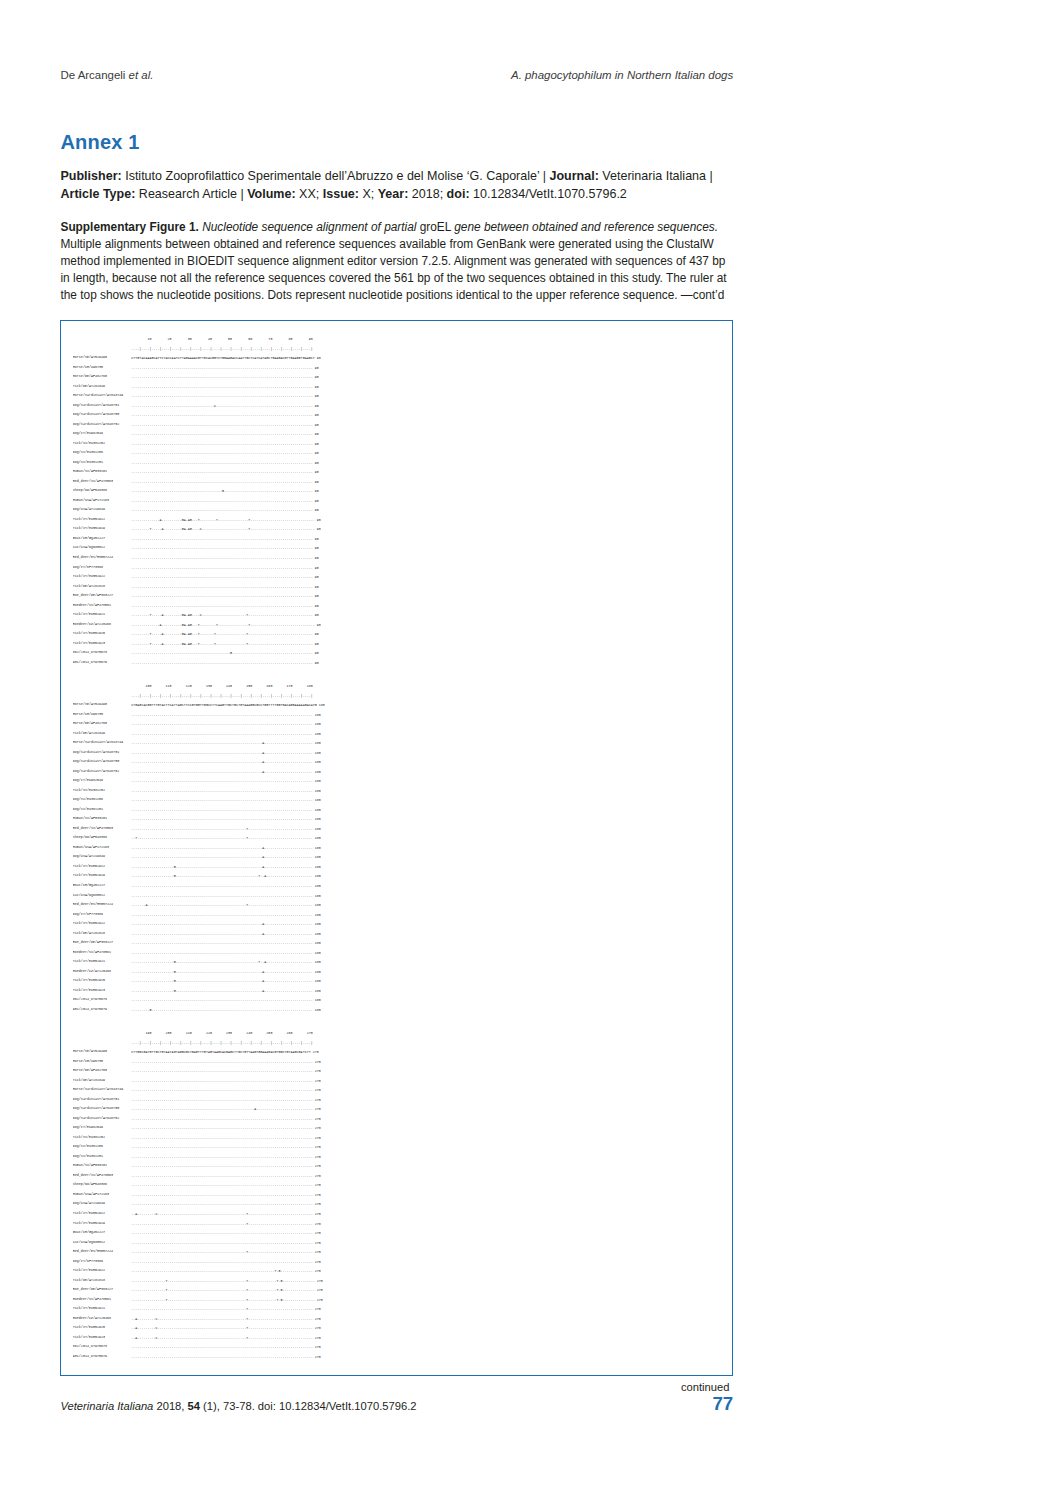De Arcangeli et al.
A. phagocytophilum in Northern Italian dogs
Annex 1
Publisher: Istituto Zooprofilattico Sperimentale dell’Abruzzo e del Molise ‘G. Caporale’ | Journal: Veterinaria Italiana | Article Type: Reasearch Article | Volume: XX; Issue: X; Year: 2018; doi: 10.12834/VetIt.1070.5796.2
Supplementary Figure 1. Nucleotide sequence alignment of partial groEL gene between obtained and reference sequences. Multiple alignments between obtained and reference sequences available from GenBank were generated using the ClustalW method implemented in BIOEDIT sequence alignment editor version 7.2.5. Alignment was generated with sequences of 437 bp in length, because not all the reference sequences covered the 561 bp of the two sequences obtained in this study. The ruler at the top shows the nucleotide positions. Dots represent nucleotide positions identical to the upper reference sequence. —cont’d
10 20 30 40 50 60 70 80 90 ....|....|....|....|....|....|....|....|....|....|....|....|....|....|....|....|....|....| Horse/SE/AY529490 CTTGTACAAAGCATTCTACCAATCTTAGAAAACGTTGCACGGTCTGGAAGACCAATTGCTCATCATAGCTGAAGACGTTGAAGGTGAAGCT 90 Horse/CH/U96735.......................................................................................... 90 Horse/DE/AF482760.......................................................................................... 90 Tick/DE/AY281849.......................................................................................... 90 Horse/SardiniaIT/AY848749.......................................................................................... 90 Dog/SardiniaIT/AY848751.........................................C................................................ 90 Dog/SardiniaIT/AY848750.......................................................................................... 90 Dog/SardiniaIT/AY848752.......................................................................................... 90 Dog/IT/EU982549.......................................................................................... 90 Tick/SI/EU381152.......................................................................................... 90 Dog/SI/EU381156.......................................................................................... 90 Dog/SI/EU381151.......................................................................................... 90 Human/SI/AF033101.......................................................................................... 90 Red_deer/SI/AF478563.......................................................................................... 90 Sheep/NO/AF548386.............................................G............................................ 90 Human/USA/AF172163.......................................................................................... 90 Dog/USA/AY219849.......................................................................................... 90 Tick/IT/EU552912..............A..........GA.AG...T........T...............T................................ 90 Tick/IT/EU552919.........T.....A.........GA.AG....C.......................T................................ 90 Goat/CH/GQ452227.......................................................................................... 90 Cat/USA/DQ680012.......................................................................................... 90 Red_deer/ES/HM057224.......................................................................................... 90 Dog/IT/KF773386.......................................................................................... 90 Tick/IT/EU552922.......................................................................................... 90 Tick/DE/AY281818.......................................................................................... 90 Roe_deer/DE/AF383227.......................................................................................... 90 Roedeer/SI/AF478561.......................................................................................... 90 Tick/IT/EU552921.........T.....A.........GA.AG....C......................T................................ 90 Roedeer/CZ/AY220468..............A..........GA.AG...T........T...............T................................ 90 Tick/IT/EU552915.........T.....A.........GA.AG...T.......T...............T................................ 90 Tick/IT/EU552923.........T.....A.........GA.AG...T.......T...............T................................ 90 862/2014_KT970678.................................................G........................................ 90 901/2014_KT970679.......................................................................................... 90
100 110 120 130 140 150 160 170 180 ....|....|....|....|....|....|....|....|....|....|....|....|....|....|....|....|....|....| Horse/SE/AY529490 CTGAGCACGGTTTGTACTTCATTAGCTTCCGTGGTTGGCCTTCAAGTTGCTGCTGTAAAGGCGCCTGGTTTTGGTGACAGGAAAAAGACATG 180 Horse/CH/U96735.......................................................................................... 180 Horse/DE/AF482760.......................................................................................... 180 Tick/DE/AY281849.......................................................................................... 180 Horse/SardiniaIT/AY848749.................................................................A........................ 180 Dog/SardiniaIT/AY848751.................................................................A........................ 180 Dog/SardiniaIT/AY848750.................................................................A........................ 180 Dog/SardiniaIT/AY848752.................................................................A........................ 180 Dog/IT/EU982549.......................................................................................... 180 Tick/SI/EU381152.......................................................................................... 180 Dog/SI/EU381156.......................................................................................... 180 Dog/SI/EU381151.......................................................................................... 180 Human/SI/AF033101.......................................................................................... 180 Red_deer/SI/AF478563.........................................................T................................ 180 Sheep/NO/AF548386..T......................................................T................................ 180 Human/USA/AF172163.................................................................A........................ 180 Dog/USA/AY219849.................................................................A........................ 180 Tick/IT/EU552912.....................G...........................................A........................ 180 Tick/IT/EU552919.....................G.........................................T..A....................... 180 Goat/CH/GQ452227.......................................................................................... 180 Cat/USA/DQ680012.......................................................................................... 180 Red_deer/ES/HM057224.......A.................................................T................................ 180 Dog/IT/KF773386.......................................................................................... 180 Tick/IT/EU552922.................................................................A........................ 180 Tick/DE/AY281818.................................................................A........................ 180 Roe_deer/DE/AF383227.......................................................................................... 180 Roedeer/SI/AF478561.......................................................................................... 180 Tick/IT/EU552921.....................G.........................................T..A....................... 180 Roedeer/CZ/AY220468.....................G...........................................A........................ 180 Tick/IT/EU552915.....................G...........................................A........................ 180 Tick/IT/EU552923.....................G...........................................A........................ 180 862/2014_KT970678.......................................................................................... 180 901/2014_KT970679.........G................................................................................ 180
190 200 210 220 230 240 250 260 270 ....|....|....|....|....|....|....|....|....|....|....|....|....|....|....|....|....|....| Horse/SE/AY529490 CTTGGCGATGTTGCTGTAATAGTAGGCGCTGAGTTTGTAGTAAGCACGAGCTTGCTGTTAAGTGGAAAGACGTGGCTGTAAGCGATCTT 270 Horse/CH/U96735.......................................................................................... 270 Horse/DE/AF482760.......................................................................................... 270 Tick/DE/AY281849.......................................................................................... 270 Horse/SardiniaIT/AY848749.......................................................................................... 270 Dog/SardiniaIT/AY848751.......................................................................................... 270 Dog/SardiniaIT/AY848750.............................................................A............................ 270 Dog/SardiniaIT/AY848752.......................................................................................... 270 Dog/IT/EU982549.......................................................................................... 270 Tick/SI/EU381152.......................................................................................... 270 Dog/SI/EU381156.......................................................................................... 270 Dog/SI/EU381151.......................................................................................... 270 Human/SI/AF033101.......................................................................................... 270 Red_deer/SI/AF478563.......................................................................................... 270 Sheep/NO/AF548386.......................................................................................... 270 Human/USA/AF172163.......................................................................................... 270 Dog/USA/AY219849.......................................................................................... 270 Tick/IT/EU552912..A.........C............................................T................................ 270 Tick/IT/EU552919.........................................................T................................ 270 Goat/CH/GQ452227.......................................................................................... 270 Cat/USA/DQ680012.......................................................................................... 270 Red_deer/ES/HM057224.........................................................T................................ 270 Dog/IT/KF773386.......................................................................................... 270 Tick/IT/EU552922.......................................................................T.G................ 270 Tick/DE/AY281818.................T.......................................T..............T.G................ 270 Roe_deer/DE/AF383227.................T.......................................T..............T.G................ 270 Roedeer/SI/AF478561.................T.......................................T..............T.G................ 270 Tick/IT/EU552921.........................................................T................................ 270 Roedeer/CZ/AY220468..A.........C............................................T................................ 270 Tick/IT/EU552915..A.........C............................................T................................ 270 Tick/IT/EU552923..A.........C............................................T................................ 270 862/2014_KT970678.......................................................................................... 270 901/2014_KT970679.......................................................................................... 270
continued
Veterinaria Italiana 2018, 54 (1), 73-78. doi: 10.12834/VetIt.1070.5796.2
77